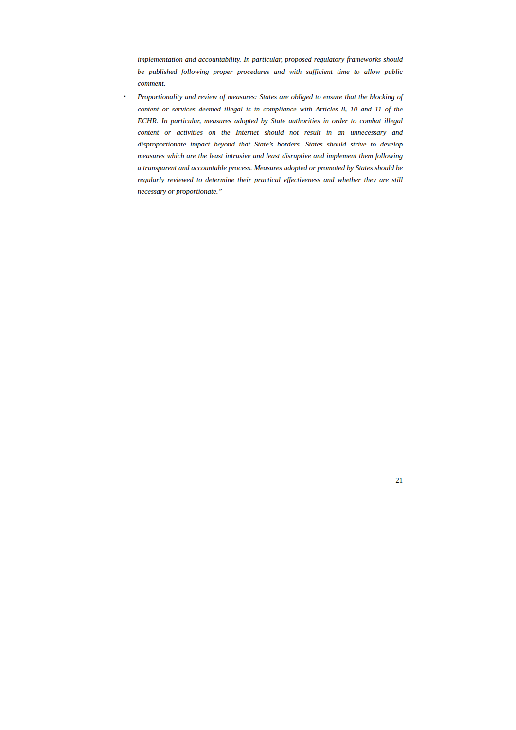implementation and accountability. In particular, proposed regulatory frameworks should be published following proper procedures and with sufficient time to allow public comment.
Proportionality and review of measures: States are obliged to ensure that the blocking of content or services deemed illegal is in compliance with Articles 8, 10 and 11 of the ECHR. In particular, measures adopted by State authorities in order to combat illegal content or activities on the Internet should not result in an unnecessary and disproportionate impact beyond that State’s borders. States should strive to develop measures which are the least intrusive and least disruptive and implement them following a transparent and accountable process. Measures adopted or promoted by States should be regularly reviewed to determine their practical effectiveness and whether they are still necessary or proportionate.”
21